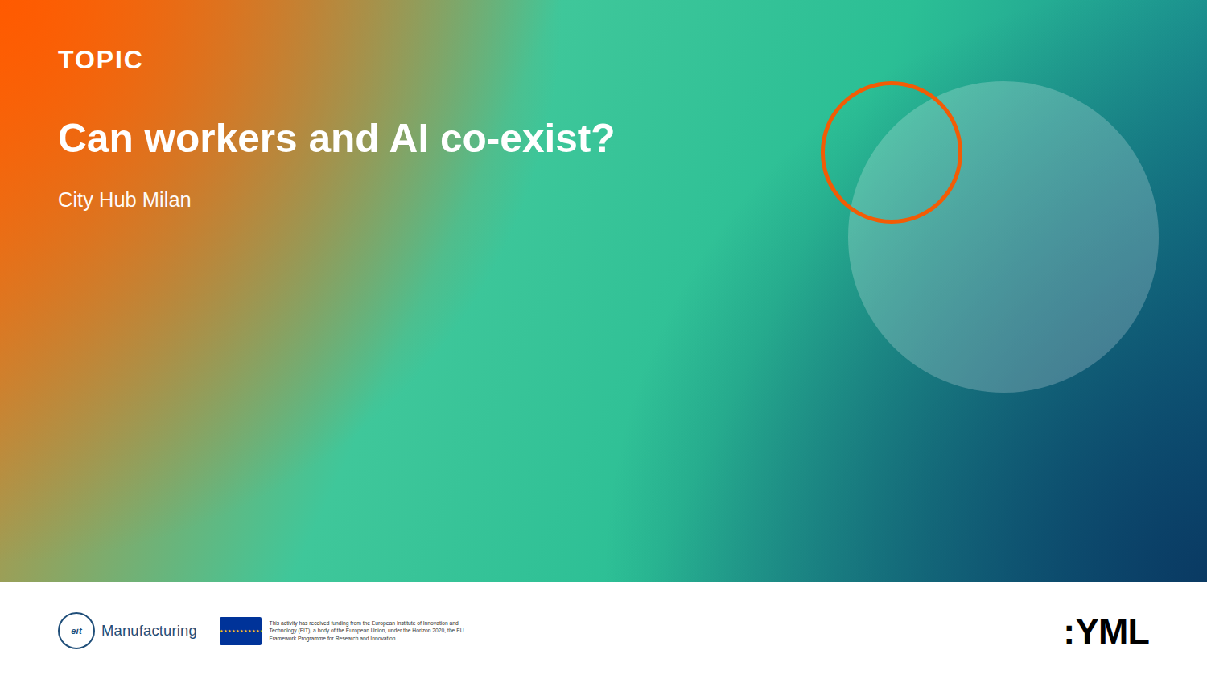Topic
Can workers and AI co-exist?
City Hub Milan
eit Manufacturing
This activity has received funding from the European Institute of Innovation and Technology (EIT), a body of the European Union, under the Horizon 2020, the EU Framework Programme for Research and Innovation.
: YML